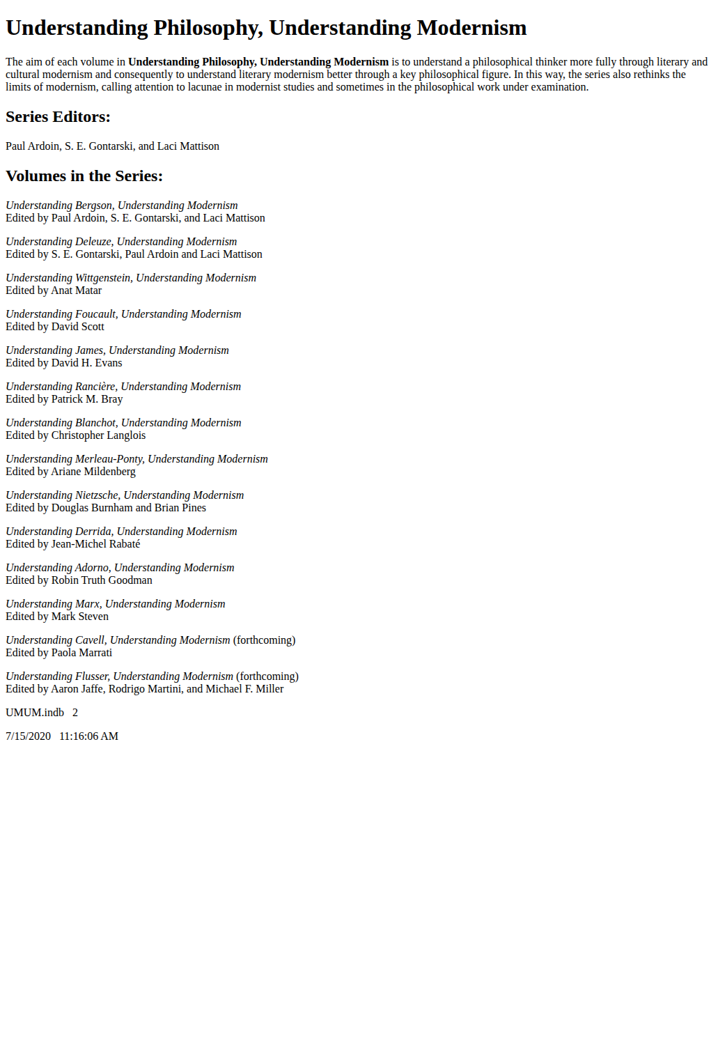Understanding Philosophy, Understanding Modernism
The aim of each volume in Understanding Philosophy, Understanding Modernism is to understand a philosophical thinker more fully through literary and cultural modernism and consequently to understand literary modernism better through a key philosophical figure. In this way, the series also rethinks the limits of modernism, calling attention to lacunae in modernist studies and sometimes in the philosophical work under examination.
Series Editors:
Paul Ardoin, S. E. Gontarski, and Laci Mattison
Volumes in the Series:
Understanding Bergson, Understanding Modernism
Edited by Paul Ardoin, S. E. Gontarski, and Laci Mattison
Understanding Deleuze, Understanding Modernism
Edited by S. E. Gontarski, Paul Ardoin and Laci Mattison
Understanding Wittgenstein, Understanding Modernism
Edited by Anat Matar
Understanding Foucault, Understanding Modernism
Edited by David Scott
Understanding James, Understanding Modernism
Edited by David H. Evans
Understanding Rancière, Understanding Modernism
Edited by Patrick M. Bray
Understanding Blanchot, Understanding Modernism
Edited by Christopher Langlois
Understanding Merleau-Ponty, Understanding Modernism
Edited by Ariane Mildenberg
Understanding Nietzsche, Understanding Modernism
Edited by Douglas Burnham and Brian Pines
Understanding Derrida, Understanding Modernism
Edited by Jean-Michel Rabaté
Understanding Adorno, Understanding Modernism
Edited by Robin Truth Goodman
Understanding Marx, Understanding Modernism
Edited by Mark Steven
Understanding Cavell, Understanding Modernism (forthcoming)
Edited by Paola Marrati
Understanding Flusser, Understanding Modernism (forthcoming)
Edited by Aaron Jaffe, Rodrigo Martini, and Michael F. Miller
UMUM.indb 2
7/15/2020 11:16:06 AM